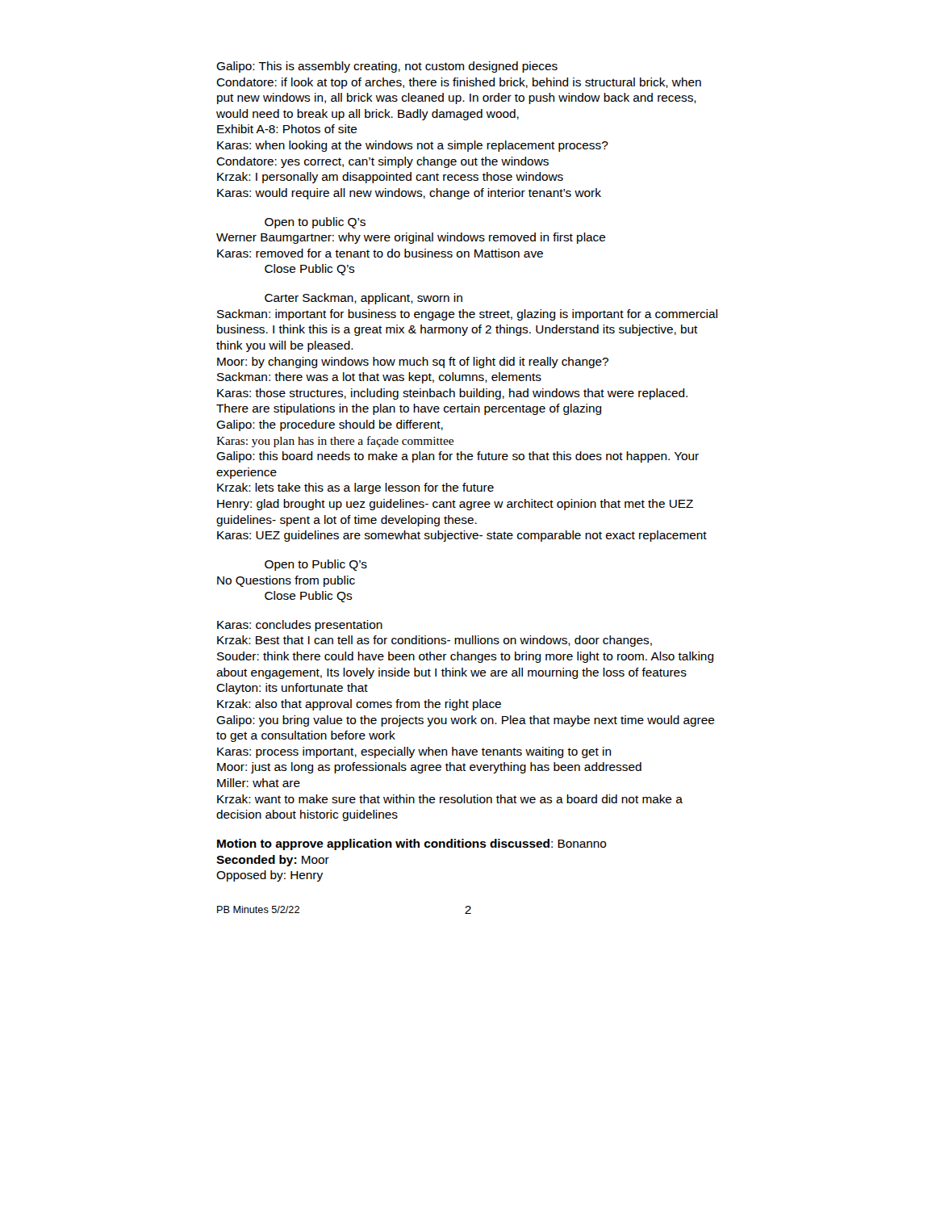Galipo: This is assembly creating, not custom designed pieces
Condatore: if look at top of arches, there is finished brick, behind is structural brick, when put new windows in, all brick was cleaned up. In order to push window back and recess, would need to break up all brick. Badly damaged wood,
Exhibit A-8: Photos of site
Karas: when looking at the windows not a simple replacement process?
Condatore: yes correct, can’t simply change out the windows
Krzak: I personally am disappointed cant recess those windows
Karas: would require all new windows, change of interior tenant’s work
Open to public Q’s
Werner Baumgartner: why were original windows removed in first place
Karas: removed for a tenant to do business on Mattison ave
Close Public Q’s
Carter Sackman, applicant, sworn in
Sackman: important for business to engage the street, glazing is important for a commercial business. I think this is a great mix & harmony of 2 things. Understand its subjective, but think you will be pleased.
Moor: by changing windows how much sq ft of light did it really change?
Sackman: there was a lot that was kept, columns, elements
Karas: those structures, including steinbach building, had windows that were replaced. There are stipulations in the plan to have certain percentage of glazing
Galipo: the procedure should be different,
Karas: you plan has in there a façade committee
Galipo: this board needs to make a plan for the future so that this does not happen. Your experience
Krzak: lets take this as a large lesson for the future
Henry: glad brought up uez guidelines- cant agree w architect opinion that met the UEZ guidelines- spent a lot of time developing these.
Karas: UEZ guidelines are somewhat subjective- state comparable not exact replacement
Open to Public Q’s
No Questions from public
Close Public Qs
Karas: concludes presentation
Krzak: Best that I can tell as for conditions- mullions on windows, door changes,
Souder: think there could have been other changes to bring more light to room. Also talking about engagement, Its lovely inside but I think we are all mourning the loss of features
Clayton: its unfortunate that
Krzak: also that approval comes from the right place
Galipo: you bring value to the projects you work on. Plea that maybe next time would agree to get a consultation before work
Karas: process important, especially when have tenants waiting to get in
Moor: just as long as professionals agree that everything has been addressed
Miller: what are
Krzak: want to make sure that within the resolution that we as a board did not make a decision about historic guidelines
Motion to approve application with conditions discussed: Bonanno
Seconded by: Moor
Opposed by: Henry
PB Minutes 5/2/22 2